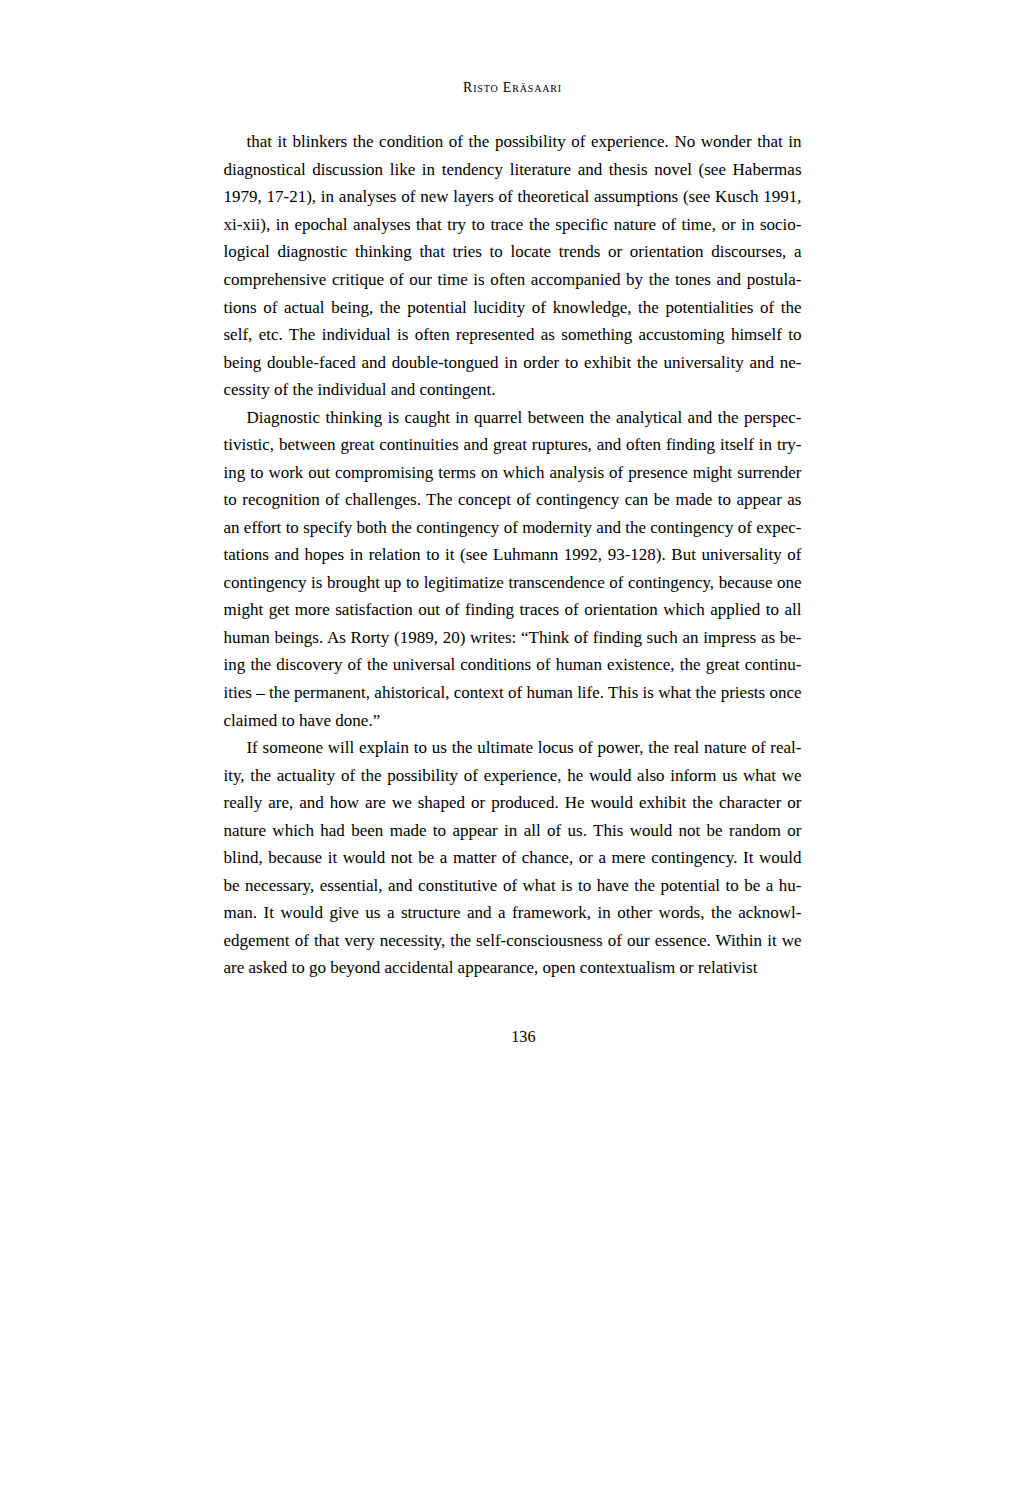Risto Eräsaari
that it blinkers the condition of the possibility of experience. No wonder that in diagnostical discussion like in tendency literature and thesis novel (see Habermas 1979, 17-21), in analyses of new layers of theoretical assumptions (see Kusch 1991, xi-xii), in epochal analyses that try to trace the specific nature of time, or in sociological diagnostic thinking that tries to locate trends or orientation discourses, a comprehensive critique of our time is often accompanied by the tones and postulations of actual being, the potential lucidity of knowledge, the potentialities of the self, etc. The individual is often represented as something accustoming himself to being double-faced and double-tongued in order to exhibit the universality and necessity of the individual and contingent.
Diagnostic thinking is caught in quarrel between the analytical and the perspectivistic, between great continuities and great ruptures, and often finding itself in trying to work out compromising terms on which analysis of presence might surrender to recognition of challenges. The concept of contingency can be made to appear as an effort to specify both the contingency of modernity and the contingency of expectations and hopes in relation to it (see Luhmann 1992, 93-128). But universality of contingency is brought up to legitimatize transcendence of contingency, because one might get more satisfaction out of finding traces of orientation which applied to all human beings. As Rorty (1989, 20) writes: “Think of finding such an impress as being the discovery of the universal conditions of human existence, the great continuities – the permanent, ahistorical, context of human life. This is what the priests once claimed to have done.”
If someone will explain to us the ultimate locus of power, the real nature of reality, the actuality of the possibility of experience, he would also inform us what we really are, and how are we shaped or produced. He would exhibit the character or nature which had been made to appear in all of us. This would not be random or blind, because it would not be a matter of chance, or a mere contingency. It would be necessary, essential, and constitutive of what is to have the potential to be a human. It would give us a structure and a framework, in other words, the acknowledgement of that very necessity, the self-consciousness of our essence. Within it we are asked to go beyond accidental appearance, open contextualism or relativist
136